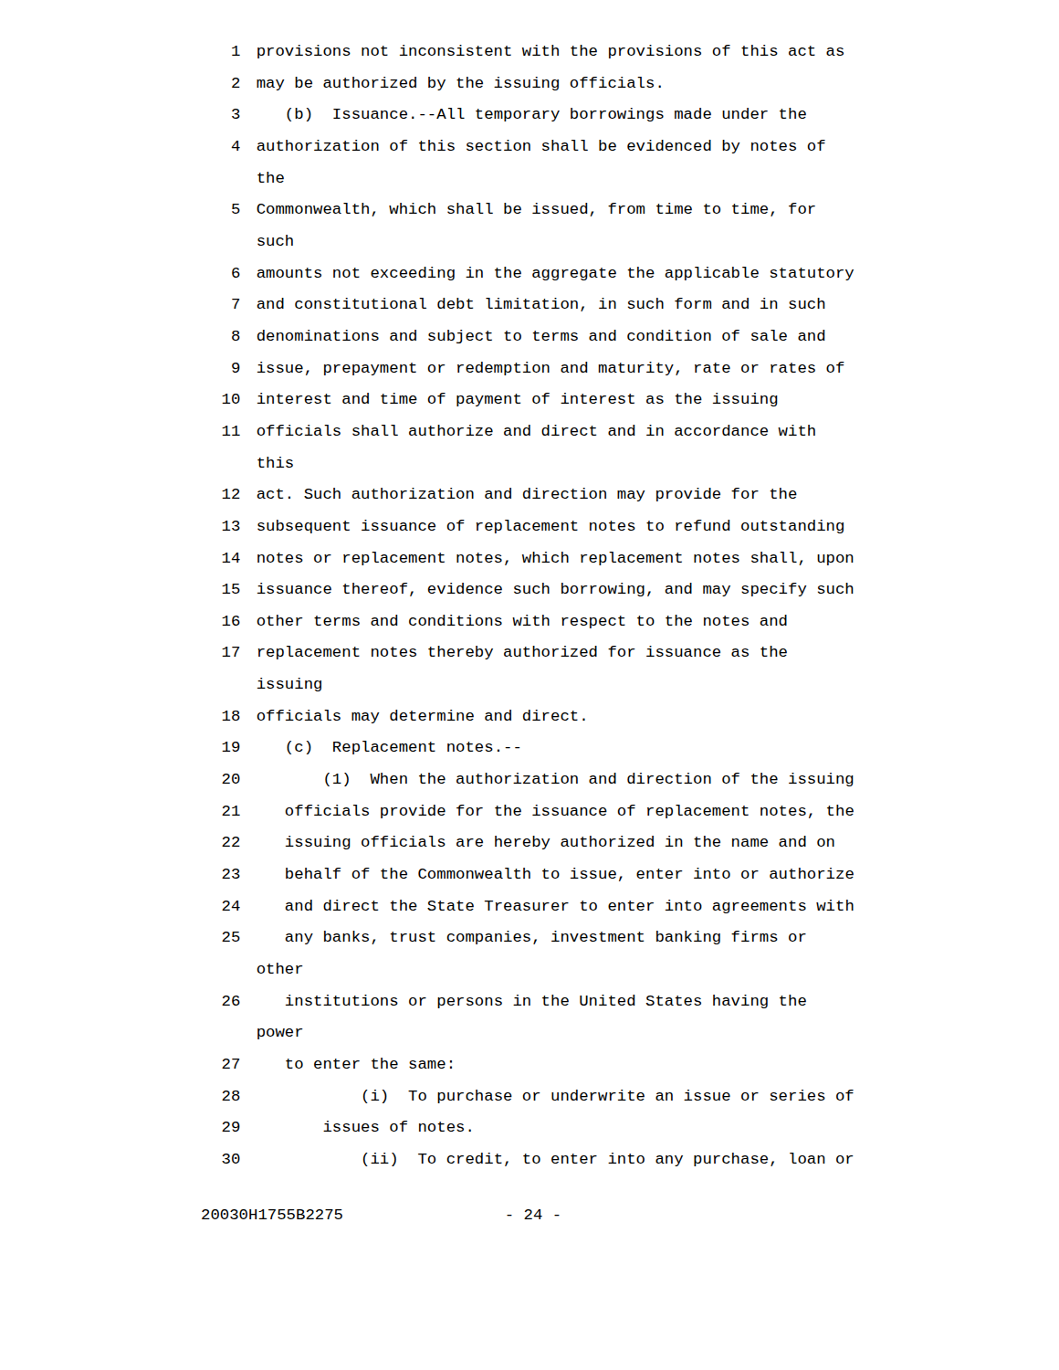provisions not inconsistent with the provisions of this act as
may be authorized by the issuing officials.
(b) Issuance.--All temporary borrowings made under the
authorization of this section shall be evidenced by notes of the
Commonwealth, which shall be issued, from time to time, for such
amounts not exceeding in the aggregate the applicable statutory
and constitutional debt limitation, in such form and in such
denominations and subject to terms and condition of sale and
issue, prepayment or redemption and maturity, rate or rates of
interest and time of payment of interest as the issuing
officials shall authorize and direct and in accordance with this
act. Such authorization and direction may provide for the
subsequent issuance of replacement notes to refund outstanding
notes or replacement notes, which replacement notes shall, upon
issuance thereof, evidence such borrowing, and may specify such
other terms and conditions with respect to the notes and
replacement notes thereby authorized for issuance as the issuing
officials may determine and direct.
(c) Replacement notes.--
(1) When the authorization and direction of the issuing
officials provide for the issuance of replacement notes, the
issuing officials are hereby authorized in the name and on
behalf of the Commonwealth to issue, enter into or authorize
and direct the State Treasurer to enter into agreements with
any banks, trust companies, investment banking firms or other
institutions or persons in the United States having the power
to enter the same:
(i) To purchase or underwrite an issue or series of
issues of notes.
(ii) To credit, to enter into any purchase, loan or
20030H1755B2275 - 24 -